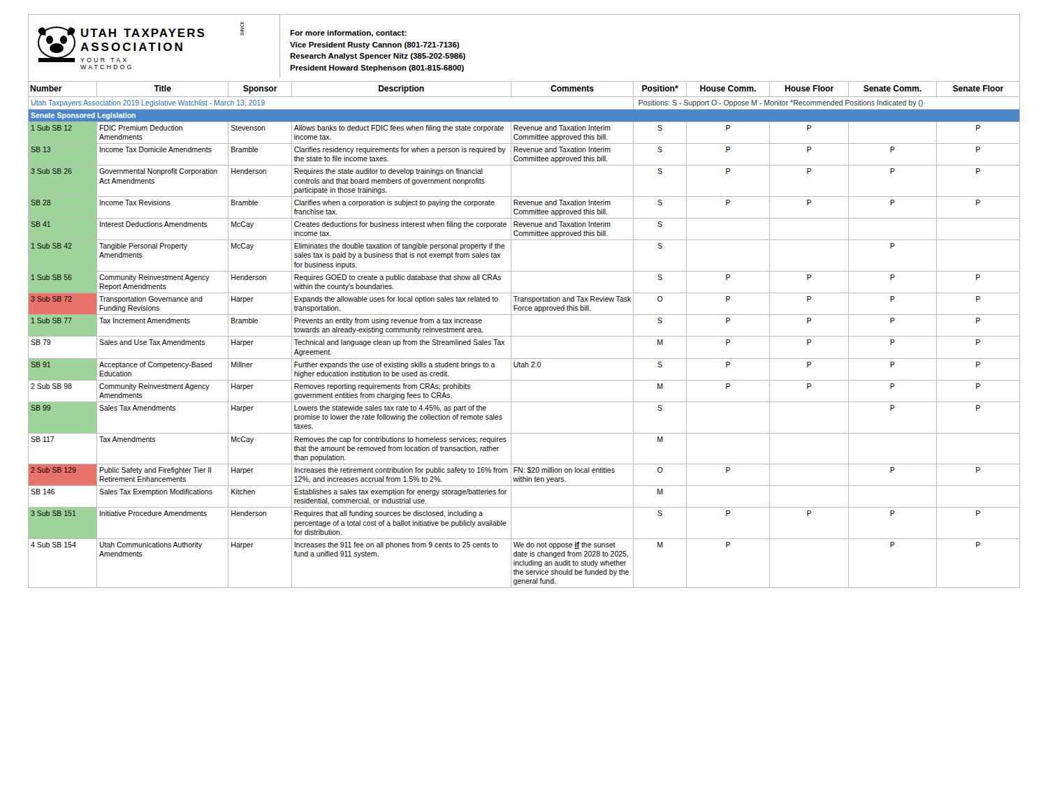UTAH TAXPAYERS ASSOCIATION YOUR TAX WATCHDOG SINCE 1922
For more information, contact:
Vice President Rusty Cannon (801-721-7136)
Research Analyst Spencer Nitz (385-202-5986)
President Howard Stephenson (801-815-6800)
| Utah Taxpayers Association 2019 Legislative Watchlist - March 13, 2019 | Positions: S - Support O - Oppose M - Monitor *Recommended Positions Indicated by () |
| Number | Title | Sponsor | Description | Comments | Position* | House Comm. | House Floor | Senate Comm. | Senate Floor |
| Senate Sponsored Legislation |
| 1 Sub SB 12 | FDIC Premium Deduction Amendments | Stevenson | Allows banks to deduct FDIC fees when filing the state corporate income tax. | Revenue and Taxation Interim Committee approved this bill. | S | P | P | | P |
| SB 13 | Income Tax Domicile Amendments | Bramble | Clarifies residency requirements for when a person is required by the state to file income taxes. | Revenue and Taxation Interim Committee approved this bill. | S | P | P | P | P |
| 3 Sub SB 26 | Governmental Nonprofit Corporation Act Amendments | Henderson | Requires the state auditor to develop trainings on financial controls and that board members of government nonprofits participate in those trainings. | | S | P | P | P | P |
| SB 28 | Income Tax Revisions | Bramble | Clarifies when a corporation is subject to paying the corporate franchise tax. | Revenue and Taxation Interim Committee approved this bill. | S | P | P | P | P |
| SB 41 | Interest Deductions Amendments | McCay | Creates deductions for business interest when filing the corporate income tax. | Revenue and Taxation Interim Committee approved this bill. | S | | | | |
| 1 Sub SB 42 | Tangible Personal Property Amendments | McCay | Eliminates the double taxation of tangible personal property if the sales tax is paid by a business that is not exempt from sales tax for business inputs. | | S | | | P | |
| 1 Sub SB 56 | Community Reinvestment Agency Report Amendments | Henderson | Requires GOED to create a public database that show all CRAs within the county's boundaries. | | S | P | P | P | P |
| 3 Sub SB 72 | Transportation Governance and Funding Revisions | Harper | Expands the allowable uses for local option sales tax related to transportation. | Transportation and Tax Review Task Force approved this bill. | O | P | P | P | P |
| 1 Sub SB 77 | Tax Increment Amendments | Bramble | Prevents an entity from using revenue from a tax increase towards an already-existing community reinvestment area. | | S | P | P | P | P |
| SB 79 | Sales and Use Tax Amendments | Harper | Technical and language clean up from the Streamlined Sales Tax Agreement. | | M | P | P | P | P |
| SB 91 | Acceptance of Competency-Based Education | Millner | Further expands the use of existing skills a student brings to a higher education institution to be used as credit. | Utah 2.0 | S | P | P | P | P |
| 2 Sub SB 98 | Community Reinvestment Agency Amendments | Harper | Removes reporting requirements from CRAs; prohibits government entities from charging fees to CRAs. | | M | P | P | P | P |
| SB 99 | Sales Tax Amendments | Harper | Lowers the statewide sales tax rate to 4.45%, as part of the promise to lower the rate following the collection of remote sales taxes. | | S | | | P | P |
| SB 117 | Tax Amendments | McCay | Removes the cap for contributions to homeless services; requires that the amount be removed from location of transaction, rather than population. | | M | | | | |
| 2 Sub SB 129 | Public Safety and Firefighter Tier II Retirement Enhancements | Harper | Increases the retirement contribution for public safety to 16% from 12%, and increases accrual from 1.5% to 2%. | FN: $20 million on local entities within ten years. | O | P | | P | P |
| SB 146 | Sales Tax Exemption Modifications | Kitchen | Establishes a sales tax exemption for energy storage/batteries for residential, commercial, or industrial use. | | M | | | | |
| 3 Sub SB 151 | Initiative Procedure Amendments | Henderson | Requires that all funding sources be disclosed, including a percentage of a total cost of a ballot initiative be publicly available for distribution. | | S | P | P | P | P |
| 4 Sub SB 154 | Utah Communications Authority Amendments | Harper | Increases the 911 fee on all phones from 9 cents to 25 cents to fund a unified 911 system. | We do not oppose if the sunset date is changed from 2028 to 2025, including an audit to study whether the service should be funded by the general fund. | M | P | | P | P |